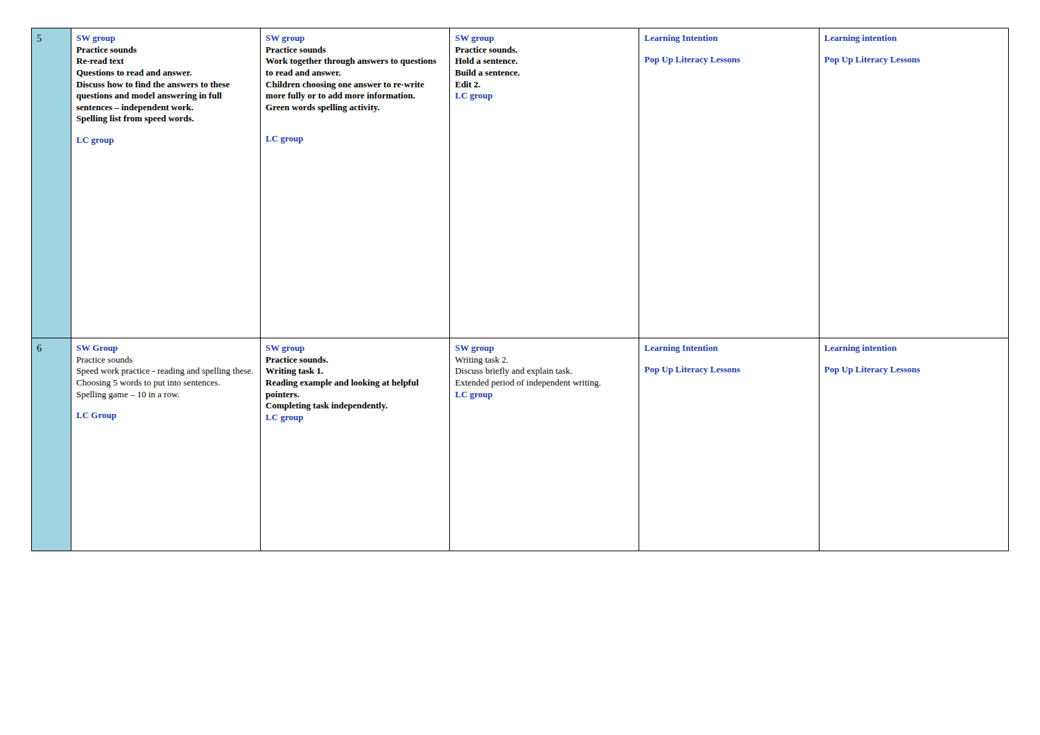| 5 | SW group Practice sounds Re-read text Questions to read and answer. Discuss how to find the answers to these questions and model answering in full sentences – independent work. Spelling list from speed words. LC group | SW group Practice sounds Work together through answers to questions to read and answer. Children choosing one answer to re-write more fully or to add more information. Green words spelling activity. LC group | SW group Practice sounds. Hold a sentence. Build a sentence. Edit 2. LC group | Learning Intention Pop Up Literacy Lessons | Learning intention Pop Up Literacy Lessons |
| 6 | SW Group Practice sounds Speed work practice - reading and spelling these. Choosing 5 words to put into sentences. Spelling game – 10 in a row. LC Group | SW group Practice sounds. Writing task 1. Reading example and looking at helpful pointers. Completing task independently. LC group | SW group Writing task 2. Discuss briefly and explain task. Extended period of independent writing. LC group | Learning Intention Pop Up Literacy Lessons | Learning intention Pop Up Literacy Lessons |